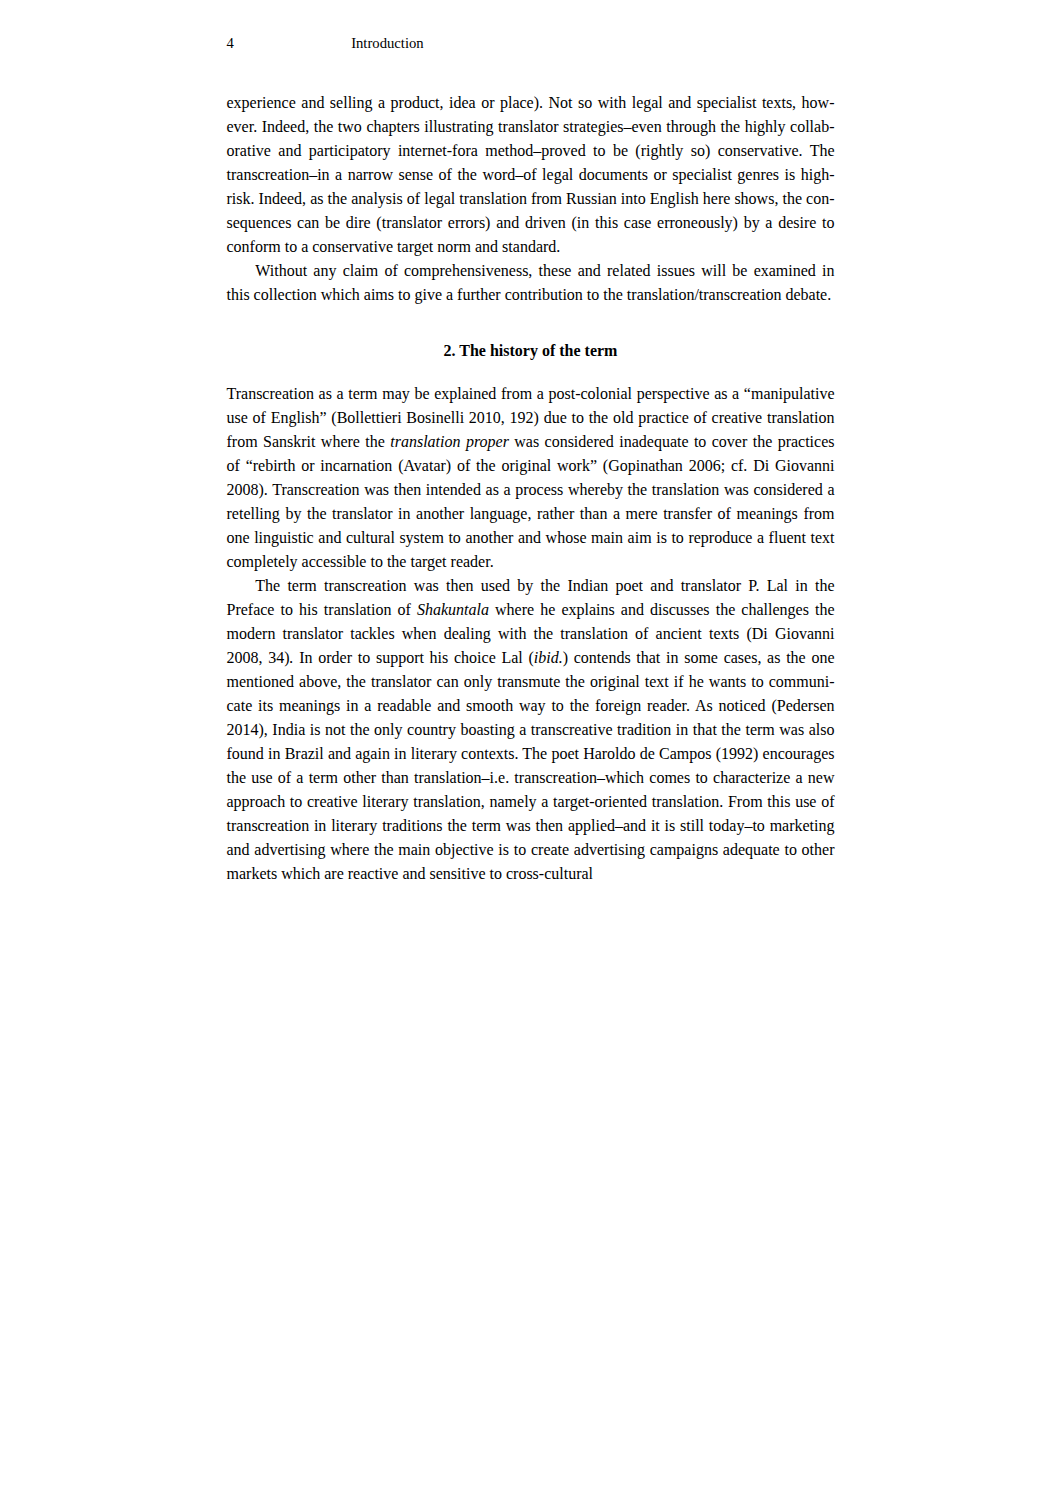4 Introduction
experience and selling a product, idea or place). Not so with legal and specialist texts, however. Indeed, the two chapters illustrating translator strategies–even through the highly collaborative and participatory internet-fora method–proved to be (rightly so) conservative. The transcreation–in a narrow sense of the word–of legal documents or specialist genres is high-risk. Indeed, as the analysis of legal translation from Russian into English here shows, the consequences can be dire (translator errors) and driven (in this case erroneously) by a desire to conform to a conservative target norm and standard.
Without any claim of comprehensiveness, these and related issues will be examined in this collection which aims to give a further contribution to the translation/transcreation debate.
2. The history of the term
Transcreation as a term may be explained from a post-colonial perspective as a “manipulative use of English” (Bollettieri Bosinelli 2010, 192) due to the old practice of creative translation from Sanskrit where the translation proper was considered inadequate to cover the practices of “rebirth or incarnation (Avatar) of the original work” (Gopinathan 2006; cf. Di Giovanni 2008). Transcreation was then intended as a process whereby the translation was considered a retelling by the translator in another language, rather than a mere transfer of meanings from one linguistic and cultural system to another and whose main aim is to reproduce a fluent text completely accessible to the target reader.
The term transcreation was then used by the Indian poet and translator P. Lal in the Preface to his translation of Shakuntala where he explains and discusses the challenges the modern translator tackles when dealing with the translation of ancient texts (Di Giovanni 2008, 34). In order to support his choice Lal (ibid.) contends that in some cases, as the one mentioned above, the translator can only transmute the original text if he wants to communicate its meanings in a readable and smooth way to the foreign reader. As noticed (Pedersen 2014), India is not the only country boasting a transcreative tradition in that the term was also found in Brazil and again in literary contexts. The poet Haroldo de Campos (1992) encourages the use of a term other than translation–i.e. transcreation–which comes to characterize a new approach to creative literary translation, namely a target-oriented translation. From this use of transcreation in literary traditions the term was then applied–and it is still today–to marketing and advertising where the main objective is to create advertising campaigns adequate to other markets which are reactive and sensitive to cross-cultural